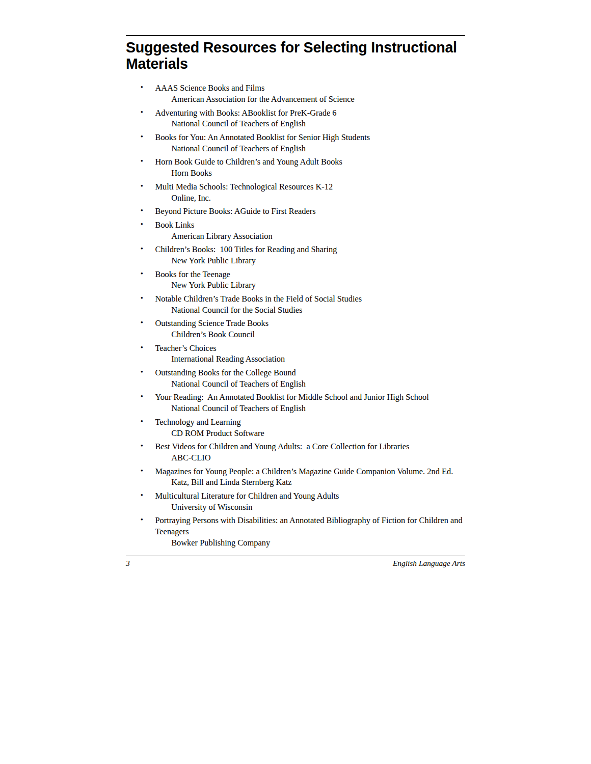Suggested Resources for Selecting Instructional
Materials
AAAS Science Books and Films American Association for the Advancement of Science
Adventuring with Books: ABooklist for PreK-Grade 6 National Council of Teachers of English
Books for You: An Annotated Booklist for Senior High Students National Council of Teachers of English
Horn Book Guide to Children’s and Young Adult Books Horn Books
Multi Media Schools: Technological Resources K-12 Online, Inc.
Beyond Picture Books: AGuide to First Readers
Book Links American Library Association
Children’s Books: 100 Titles for Reading and Sharing New York Public Library
Books for the Teenage New York Public Library
Notable Children’s Trade Books in the Field of Social Studies National Council for the Social Studies
Outstanding Science Trade Books Children’s Book Council
Teacher’s Choices International Reading Association
Outstanding Books for the College Bound National Council of Teachers of English
Your Reading: An Annotated Booklist for Middle School and Junior High School National Council of Teachers of English
Technology and Learning CD ROM Product Software
Best Videos for Children and Young Adults: a Core Collection for Libraries ABC-CLIO
Magazines for Young People: a Children’s Magazine Guide Companion Volume. 2nd Ed. Katz, Bill and Linda Sternberg Katz
Multicultural Literature for Children and Young Adults University of Wisconsin
Portraying Persons with Disabilities: an Annotated Bibliography of Fiction for Children and Teenagers Bowker Publishing Company
3 English Language Arts